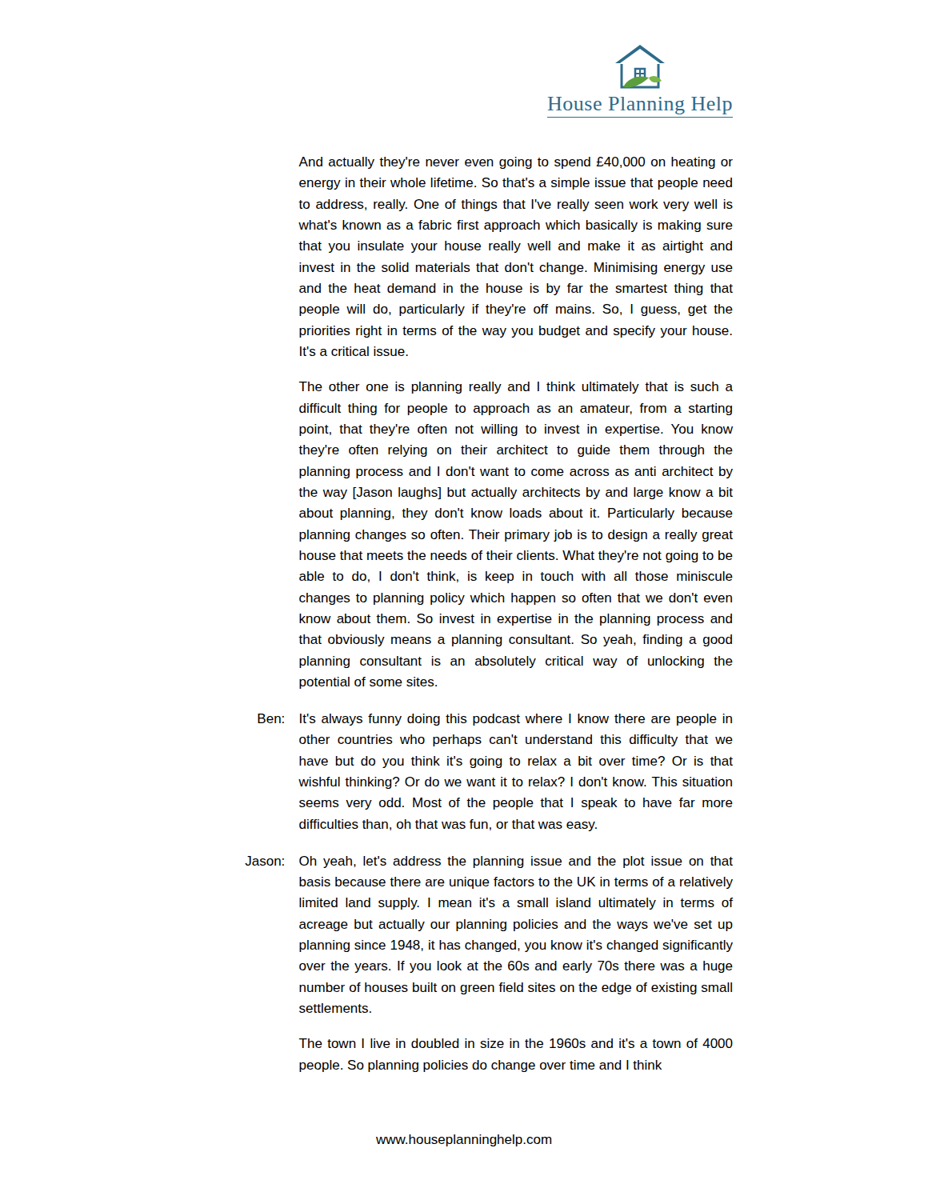House Planning Help
And actually they're never even going to spend £40,000 on heating or energy in their whole lifetime. So that's a simple issue that people need to address, really. One of things that I've really seen work very well is what's known as a fabric first approach which basically is making sure that you insulate your house really well and make it as airtight and invest in the solid materials that don't change. Minimising energy use and the heat demand in the house is by far the smartest thing that people will do, particularly if they're off mains. So, I guess, get the priorities right in terms of the way you budget and specify your house. It's a critical issue.
The other one is planning really and I think ultimately that is such a difficult thing for people to approach as an amateur, from a starting point, that they're often not willing to invest in expertise. You know they're often relying on their architect to guide them through the planning process and I don't want to come across as anti architect by the way [Jason laughs] but actually architects by and large know a bit about planning, they don't know loads about it. Particularly because planning changes so often. Their primary job is to design a really great house that meets the needs of their clients. What they're not going to be able to do, I don't think, is keep in touch with all those miniscule changes to planning policy which happen so often that we don't even know about them. So invest in expertise in the planning process and that obviously means a planning consultant. So yeah, finding a good planning consultant is an absolutely critical way of unlocking the potential of some sites.
Ben:
It's always funny doing this podcast where I know there are people in other countries who perhaps can't understand this difficulty that we have but do you think it's going to relax a bit over time? Or is that wishful thinking? Or do we want it to relax? I don't know. This situation seems very odd. Most of the people that I speak to have far more difficulties than, oh that was fun, or that was easy.
Jason:
Oh yeah, let's address the planning issue and the plot issue on that basis because there are unique factors to the UK in terms of a relatively limited land supply. I mean it's a small island ultimately in terms of acreage but actually our planning policies and the ways we've set up planning since 1948, it has changed, you know it's changed significantly over the years. If you look at the 60s and early 70s there was a huge number of houses built on green field sites on the edge of existing small settlements.
The town I live in doubled in size in the 1960s and it's a town of 4000 people. So planning policies do change over time and I think
www.houseplanninghelp.com